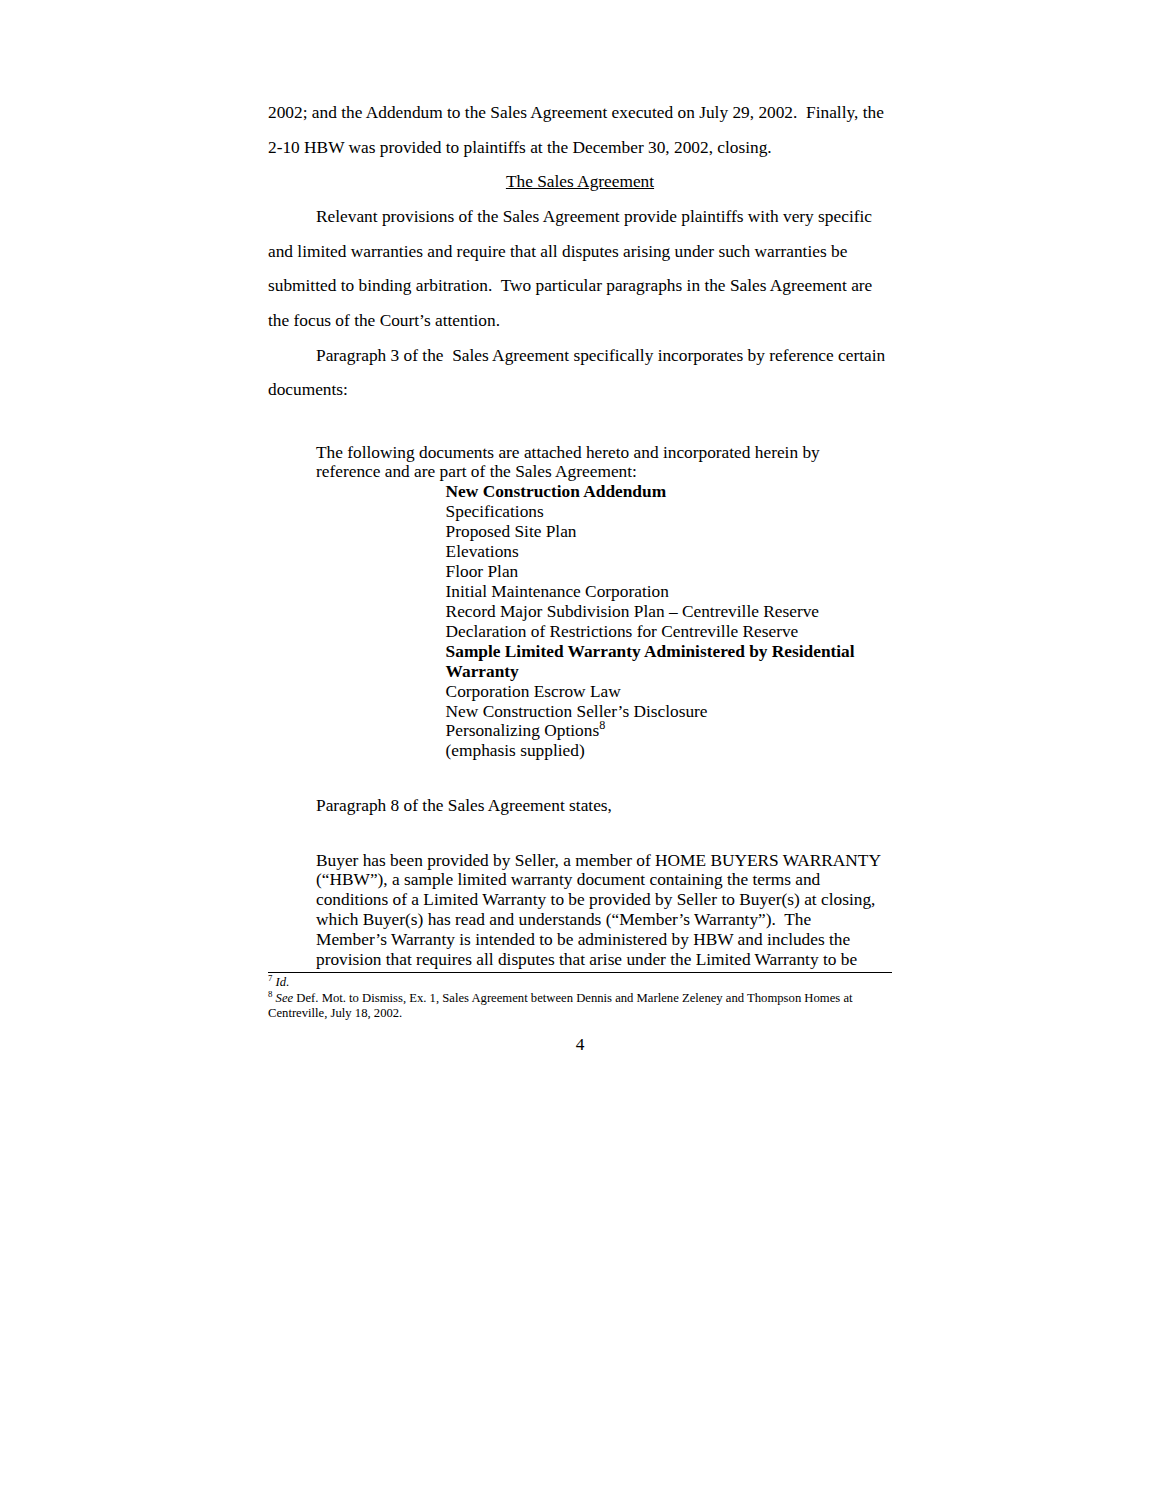2002; and the Addendum to the Sales Agreement executed on July 29, 2002. Finally, the 2-10 HBW was provided to plaintiffs at the December 30, 2002, closing.
The Sales Agreement
Relevant provisions of the Sales Agreement provide plaintiffs with very specific and limited warranties and require that all disputes arising under such warranties be submitted to binding arbitration. Two particular paragraphs in the Sales Agreement are the focus of the Court’s attention.
Paragraph 3 of the Sales Agreement specifically incorporates by reference certain documents:
The following documents are attached hereto and incorporated herein by
reference and are part of the Sales Agreement:
New Construction Addendum
Specifications
Proposed Site Plan
Elevations
Floor Plan
Initial Maintenance Corporation
Record Major Subdivision Plan – Centreville Reserve
Declaration of Restrictions for Centreville Reserve
Sample Limited Warranty Administered by Residential
Warranty
Corporation Escrow Law
New Construction Seller’s Disclosure
Personalizing Options8
(emphasis supplied)
Paragraph 8 of the Sales Agreement states,
Buyer has been provided by Seller, a member of HOME BUYERS WARRANTY
(“HBW”), a sample limited warranty document containing the terms and
conditions of a Limited Warranty to be provided by Seller to Buyer(s) at closing,
which Buyer(s) has read and understands (“Member’s Warranty”). The
Member’s Warranty is intended to be administered by HBW and includes the
provision that requires all disputes that arise under the Limited Warranty to be
7 Id.
8 See Def. Mot. to Dismiss, Ex. 1, Sales Agreement between Dennis and Marlene Zeleney and Thompson Homes at Centreville, July 18, 2002.
4